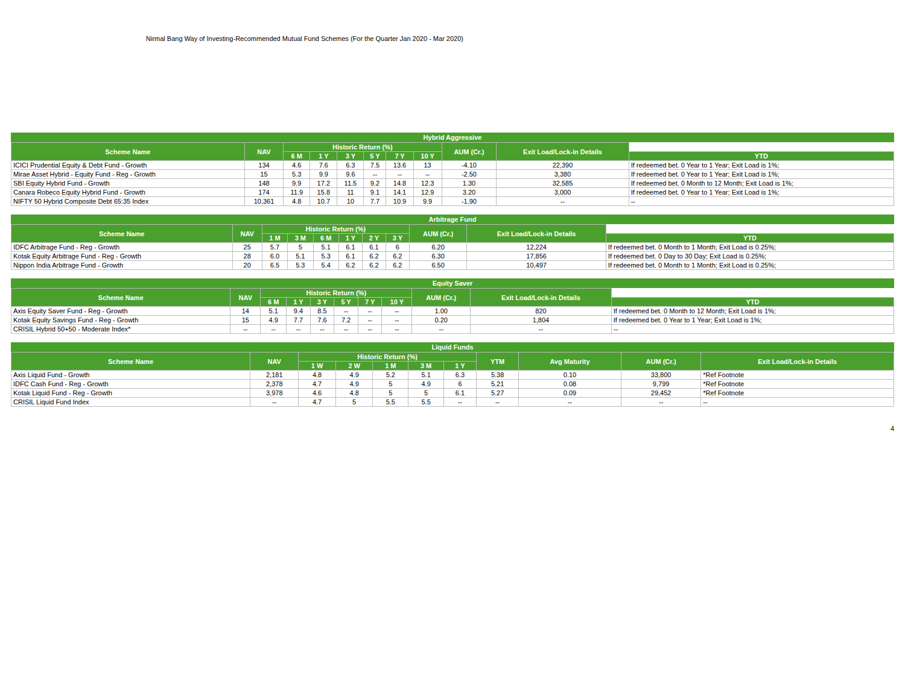Nirmal Bang Way of Investing-Recommended Mutual Fund Schemes (For the Quarter Jan 2020 - Mar 2020)
Hybrid Aggressive
| Scheme Name | NAV | Historic Return (%) | AUM (Cr.) | Exit Load/Lock-in Details |
| --- | --- | --- | --- | --- |
| 6 M | 1 Y | 3 Y | 5 Y | 7 Y | 10 Y | YTD |
| ICICI Prudential Equity & Debt Fund - Growth | 134 | 4.6 | 7.6 | 6.3 | 7.5 | 13.6 | 13 | -4.10 | 22,390 | If redeemed bet. 0 Year to 1 Year; Exit Load is 1%; |
| Mirae Asset Hybrid - Equity Fund - Reg - Growth | 15 | 5.3 | 9.9 | 9.6 | -- | -- | -- | -2.50 | 3,380 | If redeemed bet. 0 Year to 1 Year; Exit Load is 1%; |
| SBI Equity Hybrid Fund - Growth | 148 | 9.9 | 17.2 | 11.5 | 9.2 | 14.8 | 12.3 | 1.30 | 32,585 | If redeemed bet. 0 Month to 12 Month; Exit Load is 1%; |
| Canara Robeco Equity Hybrid Fund - Growth | 174 | 11.9 | 15.8 | 11 | 9.1 | 14.1 | 12.9 | 3.20 | 3,000 | If redeemed bet. 0 Year to 1 Year; Exit Load is 1%; |
| NIFTY 50 Hybrid Composite Debt 65:35 Index | 10,361 | 4.8 | 10.7 | 10 | 7.7 | 10.9 | 9.9 | -1.90 | -- | -- |
Arbitrage Fund
| Scheme Name | NAV | Historic Return (%) | AUM (Cr.) | Exit Load/Lock-in Details |
| --- | --- | --- | --- | --- |
| 1 M | 3 M | 6 M | 1 Y | 2 Y | 3 Y | YTD |
| IDFC Arbitrage Fund - Reg - Growth | 25 | 5.7 | 5 | 5.1 | 6.1 | 6.1 | 6 | 6.20 | 12,224 | If redeemed bet. 0 Month to 1 Month; Exit Load is 0.25%; |
| Kotak Equity Arbitrage Fund - Reg - Growth | 28 | 6.0 | 5.1 | 5.3 | 6.1 | 6.2 | 6.2 | 6.30 | 17,856 | If redeemed bet. 0 Day to 30 Day; Exit Load is 0.25%; |
| Nippon India Arbitrage Fund - Growth | 20 | 6.5 | 5.3 | 5.4 | 6.2 | 6.2 | 6.2 | 6.50 | 10,497 | If redeemed bet. 0 Month to 1 Month; Exit Load is 0.25%; |
Equity Saver
| Scheme Name | NAV | Historic Return (%) | AUM (Cr.) | Exit Load/Lock-in Details |
| --- | --- | --- | --- | --- |
| 6 M | 1 Y | 3 Y | 5 Y | 7 Y | 10 Y | YTD |
| Axis Equity Saver Fund - Reg - Growth | 14 | 5.1 | 9.4 | 8.5 | -- | -- | -- | 1.00 | 820 | If redeemed bet. 0 Month to 12 Month; Exit Load is 1%; |
| Kotak Equity Savings Fund - Reg - Growth | 15 | 4.9 | 7.7 | 7.6 | 7.2 | -- | -- | 0.20 | 1,804 | If redeemed bet. 0 Year to 1 Year; Exit Load is 1%; |
| CRISIL Hybrid 50+50 - Moderate Index* | -- | -- | -- | -- | -- | -- | -- | -- | -- | -- |
Liquid Funds
| Scheme Name | NAV | Historic Return (%) | YTM | Avg Maturity | AUM (Cr.) | Exit Load/Lock-in Details |
| --- | --- | --- | --- | --- | --- | --- |
| 1 W | 2 W | 1 M | 3 M | 1 Y |
| Axis Liquid Fund - Growth | 2,181 | 4.8 | 4.9 | 5.2 | 5.1 | 6.3 | 5.38 | 0.10 | 33,800 | *Ref Footnote |
| IDFC Cash Fund - Reg - Growth | 2,378 | 4.7 | 4.9 | 5 | 4.9 | 6 | 5.21 | 0.08 | 9,799 | *Ref Footnote |
| Kotak Liquid Fund - Reg - Growth | 3,978 | 4.6 | 4.8 | 5 | 5 | 6.1 | 5.27 | 0.09 | 29,452 | *Ref Footnote |
| CRISIL Liquid Fund Index | -- | 4.7 | 5 | 5.5 | 5.5 | -- | -- | -- | -- | -- |
4